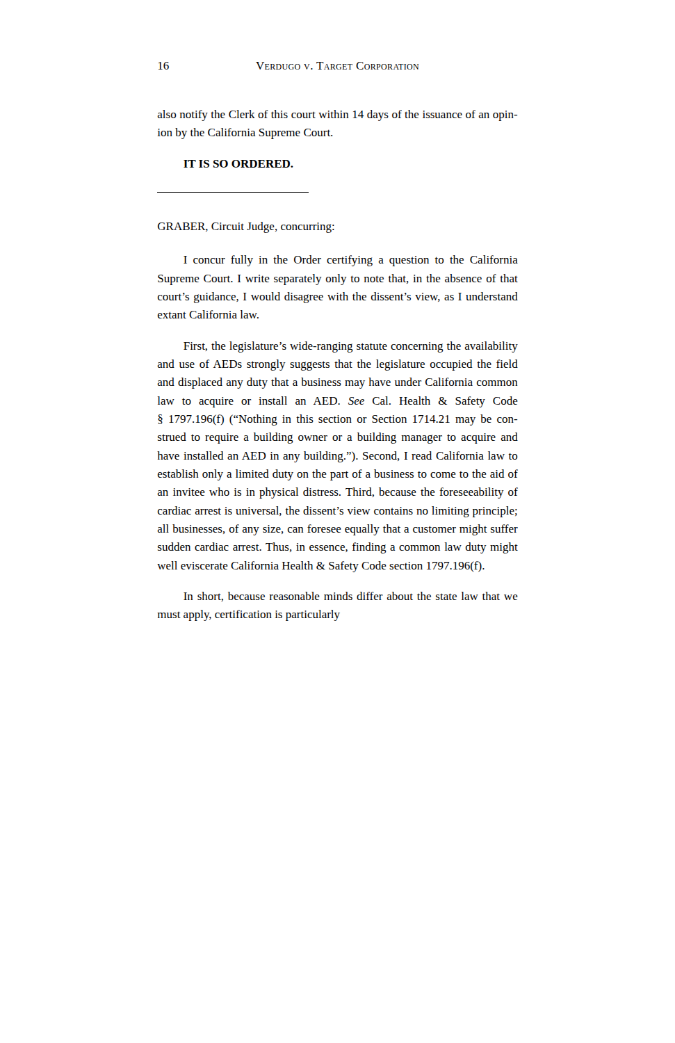16
Verdugo v. Target Corporation
also notify the Clerk of this court within 14 days of the issuance of an opinion by the California Supreme Court.
IT IS SO ORDERED.
GRABER, Circuit Judge, concurring:
I concur fully in the Order certifying a question to the California Supreme Court. I write separately only to note that, in the absence of that court’s guidance, I would disagree with the dissent’s view, as I understand extant California law.
First, the legislature’s wide-ranging statute concerning the availability and use of AEDs strongly suggests that the legislature occupied the field and displaced any duty that a business may have under California common law to acquire or install an AED. See Cal. Health & Safety Code § 1797.196(f) (“Nothing in this section or Section 1714.21 may be construed to require a building owner or a building manager to acquire and have installed an AED in any building.”). Second, I read California law to establish only a limited duty on the part of a business to come to the aid of an invitee who is in physical distress. Third, because the foreseeability of cardiac arrest is universal, the dissent’s view contains no limiting principle; all businesses, of any size, can foresee equally that a customer might suffer sudden cardiac arrest. Thus, in essence, finding a common law duty might well eviscerate California Health & Safety Code section 1797.196(f).
In short, because reasonable minds differ about the state law that we must apply, certification is particularly